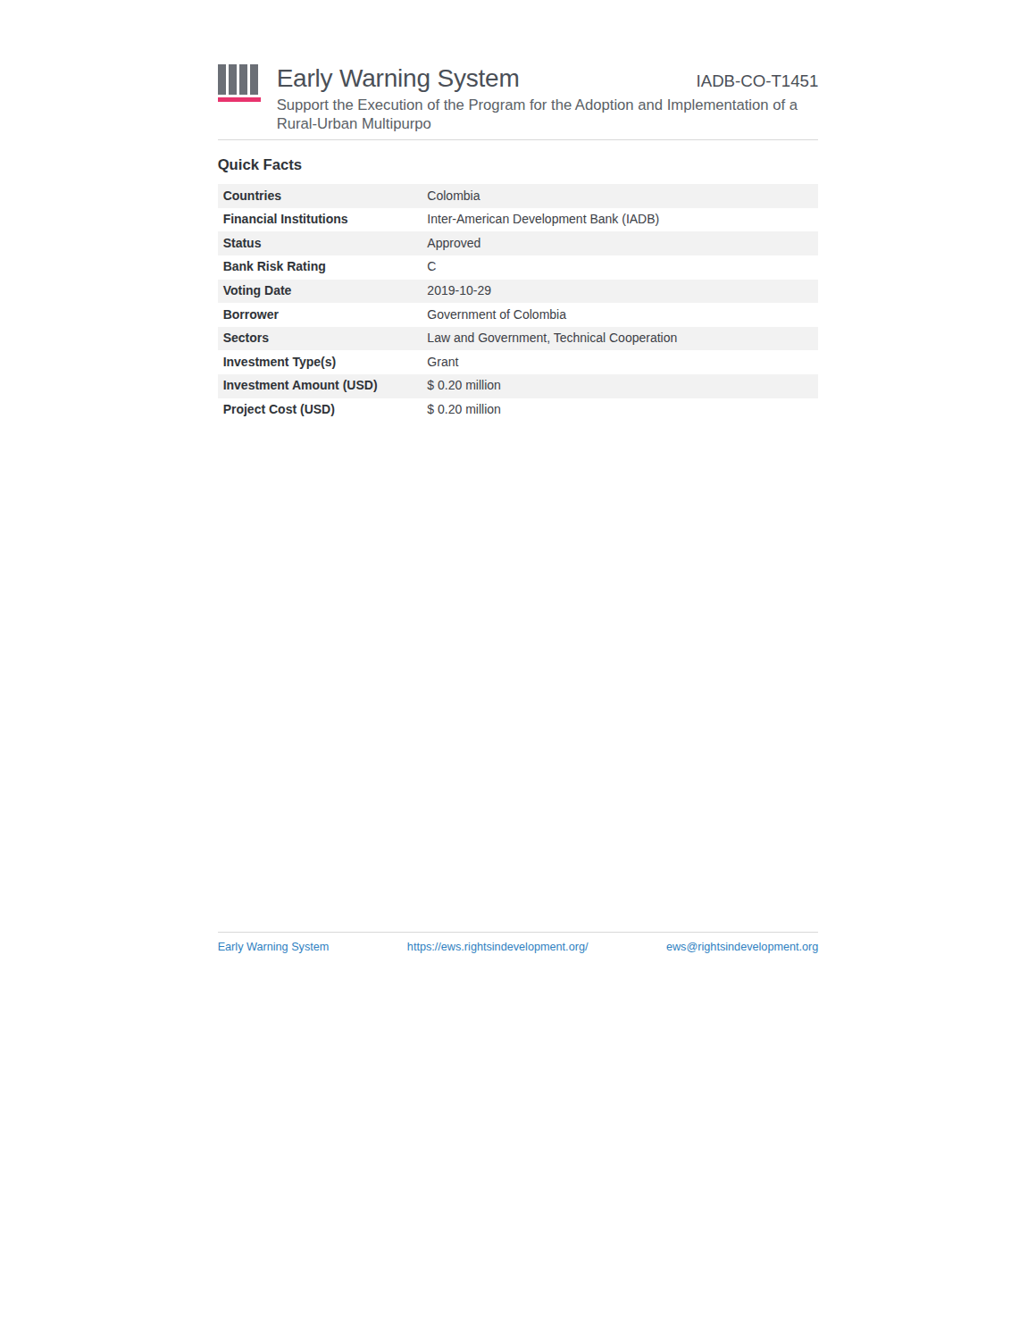Early Warning System
IADB-CO-T1451
Support the Execution of the Program for the Adoption and Implementation of a Rural-Urban Multipurpo
Quick Facts
| Countries | Colombia |
| Financial Institutions | Inter-American Development Bank (IADB) |
| Status | Approved |
| Bank Risk Rating | C |
| Voting Date | 2019-10-29 |
| Borrower | Government of Colombia |
| Sectors | Law and Government, Technical Cooperation |
| Investment Type(s) | Grant |
| Investment Amount (USD) | $ 0.20 million |
| Project Cost (USD) | $ 0.20 million |
Early Warning System https://ews.rightsindevelopment.org/ ews@rightsindevelopment.org